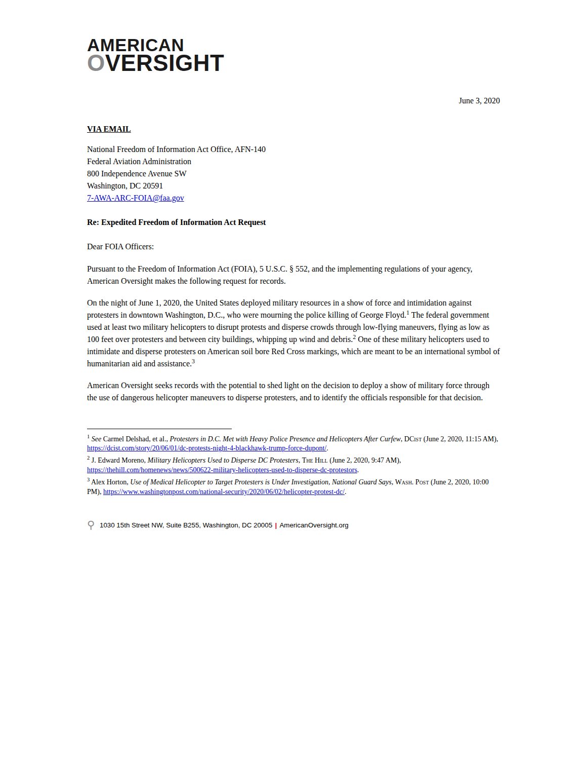AMERICAN
OVERSIGHT
June 3, 2020
VIA EMAIL
National Freedom of Information Act Office, AFN-140
Federal Aviation Administration
800 Independence Avenue SW
Washington, DC 20591
7-AWA-ARC-FOIA@faa.gov
Re: Expedited Freedom of Information Act Request
Dear FOIA Officers:
Pursuant to the Freedom of Information Act (FOIA), 5 U.S.C. § 552, and the implementing regulations of your agency, American Oversight makes the following request for records.
On the night of June 1, 2020, the United States deployed military resources in a show of force and intimidation against protesters in downtown Washington, D.C., who were mourning the police killing of George Floyd.1 The federal government used at least two military helicopters to disrupt protests and disperse crowds through low-flying maneuvers, flying as low as 100 feet over protesters and between city buildings, whipping up wind and debris.2 One of these military helicopters used to intimidate and disperse protesters on American soil bore Red Cross markings, which are meant to be an international symbol of humanitarian aid and assistance.3
American Oversight seeks records with the potential to shed light on the decision to deploy a show of military force through the use of dangerous helicopter maneuvers to disperse protesters, and to identify the officials responsible for that decision.
1 See Carmel Delshad, et al., Protesters in D.C. Met with Heavy Police Presence and Helicopters After Curfew, DCist (June 2, 2020, 11:15 AM), https://dcist.com/story/20/06/01/dc-protests-night-4-blackhawk-trump-force-dupont/.
2 J. Edward Moreno, Military Helicopters Used to Disperse DC Protesters, The Hill (June 2, 2020, 9:47 AM), https://thehill.com/homenews/news/500622-military-helicopters-used-to-disperse-dc-protestors.
3 Alex Horton, Use of Medical Helicopter to Target Protesters is Under Investigation, National Guard Says, Wash. Post (June 2, 2020, 10:00 PM), https://www.washingtonpost.com/national-security/2020/06/02/helicopter-protest-dc/.
⚲ 1030 15th Street NW, Suite B255, Washington, DC 20005|AmericanOversight.org